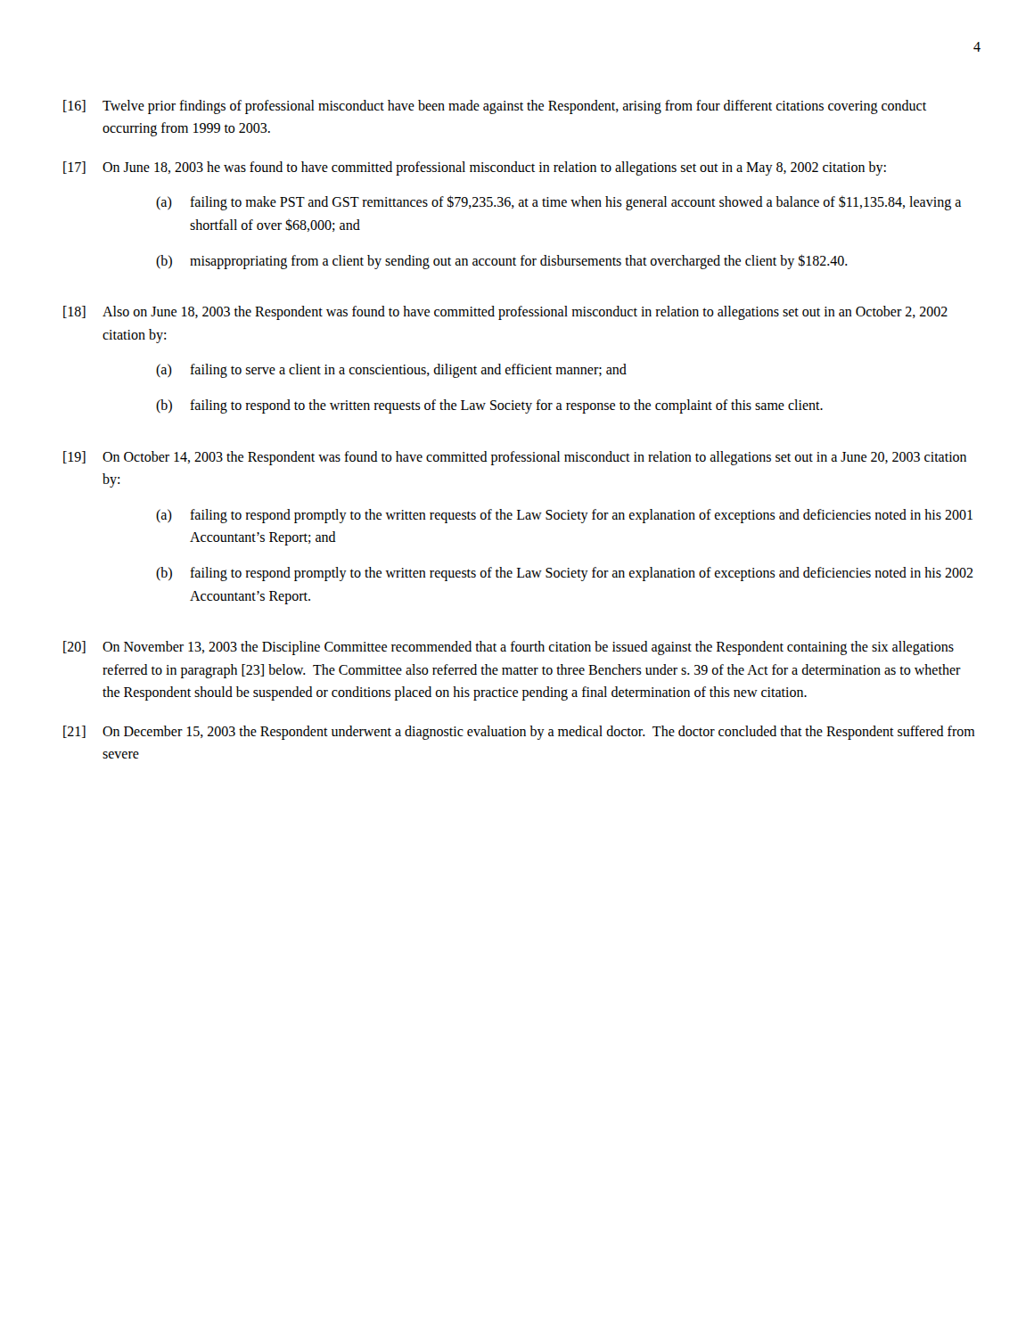4
[16]
Twelve prior findings of professional misconduct have been made against the Respondent, arising from four different citations covering conduct occurring from 1999 to 2003.
[17]
On June 18, 2003 he was found to have committed professional misconduct in relation to allegations set out in a May 8, 2002 citation by:
(a) failing to make PST and GST remittances of $79,235.36, at a time when his general account showed a balance of $11,135.84, leaving a shortfall of over $68,000; and
(b) misappropriating from a client by sending out an account for disbursements that overcharged the client by $182.40.
[18]
Also on June 18, 2003 the Respondent was found to have committed professional misconduct in relation to allegations set out in an October 2, 2002 citation by:
(a) failing to serve a client in a conscientious, diligent and efficient manner; and
(b) failing to respond to the written requests of the Law Society for a response to the complaint of this same client.
[19]
On October 14, 2003 the Respondent was found to have committed professional misconduct in relation to allegations set out in a June 20, 2003 citation by:
(a) failing to respond promptly to the written requests of the Law Society for an explanation of exceptions and deficiencies noted in his 2001 Accountant’s Report; and
(b) failing to respond promptly to the written requests of the Law Society for an explanation of exceptions and deficiencies noted in his 2002 Accountant’s Report.
[20]
On November 13, 2003 the Discipline Committee recommended that a fourth citation be issued against the Respondent containing the six allegations referred to in paragraph [23] below. The Committee also referred the matter to three Benchers under s. 39 of the Act for a determination as to whether the Respondent should be suspended or conditions placed on his practice pending a final determination of this new citation.
[21]
On December 15, 2003 the Respondent underwent a diagnostic evaluation by a medical doctor. The doctor concluded that the Respondent suffered from severe